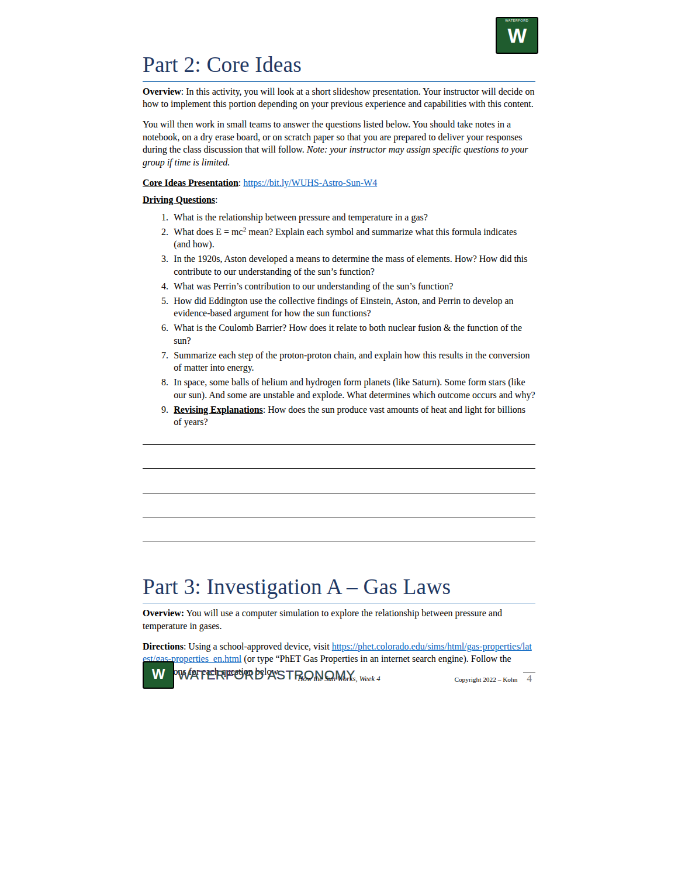WATERFORD W
Part 2: Core Ideas
Overview: In this activity, you will look at a short slideshow presentation. Your instructor will decide on how to implement this portion depending on your previous experience and capabilities with this content.
You will then work in small teams to answer the questions listed below. You should take notes in a notebook, on a dry erase board, or on scratch paper so that you are prepared to deliver your responses during the class discussion that will follow. Note: your instructor may assign specific questions to your group if time is limited.
Core Ideas Presentation: https://bit.ly/WUHS-Astro-Sun-W4
Driving Questions:
What is the relationship between pressure and temperature in a gas?
What does E = mc2 mean? Explain each symbol and summarize what this formula indicates (and how).
In the 1920s, Aston developed a means to determine the mass of elements. How? How did this contribute to our understanding of the sun’s function?
What was Perrin’s contribution to our understanding of the sun’s function?
How did Eddington use the collective findings of Einstein, Aston, and Perrin to develop an evidence-based argument for how the sun functions?
What is the Coulomb Barrier? How does it relate to both nuclear fusion & the function of the sun?
Summarize each step of the proton-proton chain, and explain how this results in the conversion of matter into energy.
In space, some balls of helium and hydrogen form planets (like Saturn). Some form stars (like our sun). And some are unstable and explode. What determines which outcome occurs and why?
Revising Explanations: How does the sun produce vast amounts of heat and light for billions of years?
Part 3: Investigation A – Gas Laws
Overview: You will use a computer simulation to explore the relationship between pressure and temperature in gases.
Directions: Using a school-approved device, visit https://phet.colorado.edu/sims/html/gas-properties/latest/gas-properties_en.html (or type “PhET Gas Properties in an internet search engine). Follow the instructions for each question below.
W
WATERFORD ASTRONOMY
How the Sun Works, Week 4
Copyright 2022 – Kohn 4